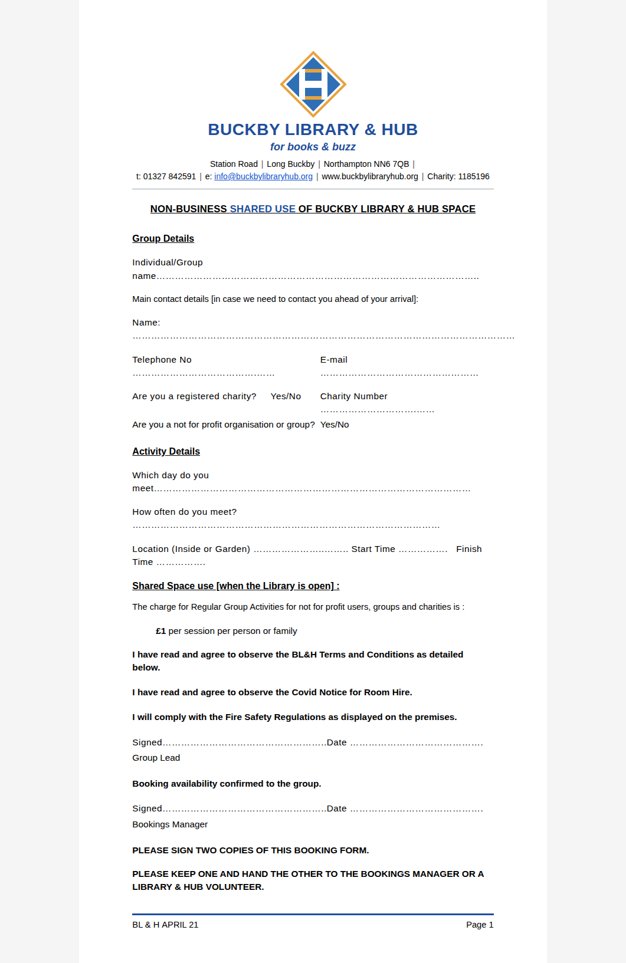BUCKBY LIBRARY & HUB
for books & buzz
Station Road | Long Buckby | Northampton NN6 7QB |
t: 01327 842591 | e: info@buckbylibraryhub.org | www.buckbylibraryhub.org | Charity: 1185196
NON-BUSINESS SHARED USE OF BUCKBY LIBRARY & HUB SPACE
Group Details
Individual/Group name…………………………………………………………………………………………..
Main contact details [in case we need to contact you ahead of your arrival]:
Name: ……………………………………………………………………………………………………………
Telephone No ………………………………….…… E-mail ……………………………………………
Are you a registered charity? Yes/No Charity Number ………………………….……
Are you a not for profit organisation or group? Yes/No
Activity Details
Which day do you meet…………………………………………………………………………………………
How often do you meet? ………………………………………………………………………………………
Location (Inside or Garden) …………………..…….. Start Time ……………. Finish Time …………….
Shared Space use [when the Library is open] :
The charge for Regular Group Activities for not for profit users, groups and charities is :
£1 per session per person or family
I have read and agree to observe the BL&H Terms and Conditions as detailed below.
I have read and agree to observe the Covid Notice for Room Hire.
I will comply with the Fire Safety Regulations as displayed on the premises.
Signed…………………………………………….. Date …………………………………….
Group Lead
Booking availability confirmed to the group.
Signed…………………………………………….. Date …………………………………….
Bookings Manager
PLEASE SIGN TWO COPIES OF THIS BOOKING FORM.
PLEASE KEEP ONE AND HAND THE OTHER TO THE BOOKINGS MANAGER OR A LIBRARY & HUB VOLUNTEER.
BL & H APRIL 21
Page 1